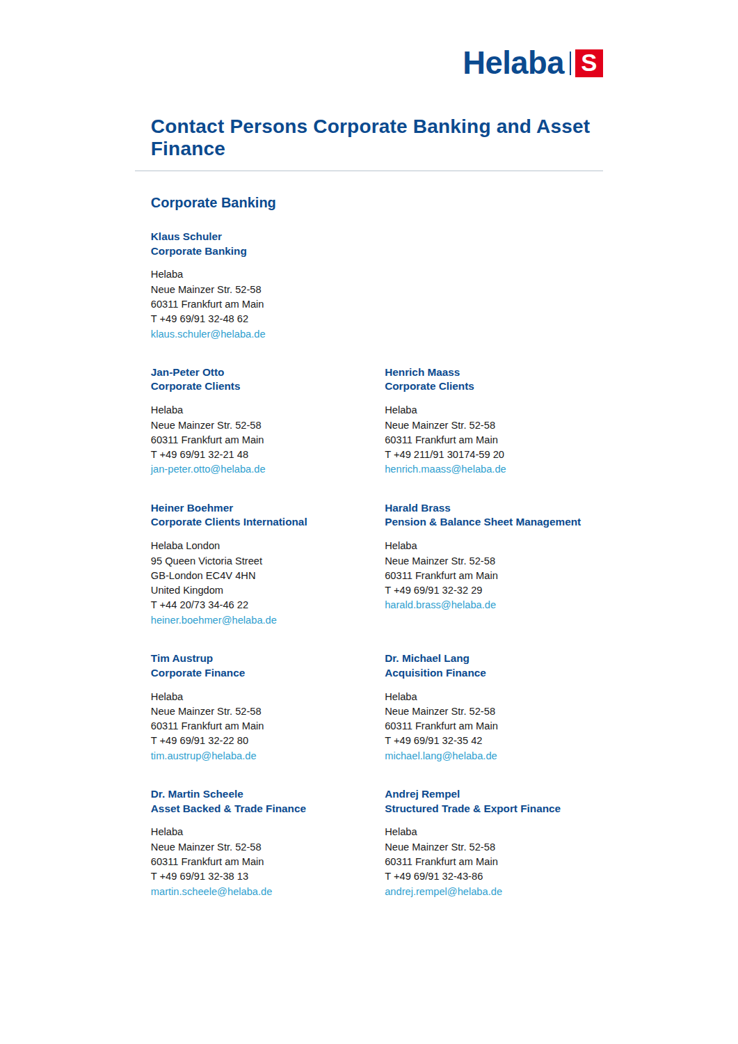Helaba
Contact Persons Corporate Banking and Asset Finance
Corporate Banking
| Klaus Schuler Corporate Banking Helaba Neue Mainzer Str. 52-58 60311 Frankfurt am Main T +49 69/91 32-48 62 klaus.schuler@helaba.de | |
| Jan-Peter Otto Corporate Clients Helaba Neue Mainzer Str. 52-58 60311 Frankfurt am Main T +49 69/91 32-21 48 jan-peter.otto@helaba.de | Henrich Maass Corporate Clients Helaba Neue Mainzer Str. 52-58 60311 Frankfurt am Main T +49 211/91 30174-59 20 henrich.maass@helaba.de |
| Heiner Boehmer Corporate Clients International Helaba London 95 Queen Victoria Street GB-London EC4V 4HN United Kingdom T +44 20/73 34-46 22 heiner.boehmer@helaba.de | Harald Brass Pension & Balance Sheet Management Helaba Neue Mainzer Str. 52-58 60311 Frankfurt am Main T +49 69/91 32-32 29 harald.brass@helaba.de |
| Tim Austrup Corporate Finance Helaba Neue Mainzer Str. 52-58 60311 Frankfurt am Main T +49 69/91 32-22 80 tim.austrup@helaba.de | Dr. Michael Lang Acquisition Finance Helaba Neue Mainzer Str. 52-58 60311 Frankfurt am Main T +49 69/91 32-35 42 michael.lang@helaba.de |
| Dr. Martin Scheele Asset Backed & Trade Finance Helaba Neue Mainzer Str. 52-58 60311 Frankfurt am Main T +49 69/91 32-38 13 martin.scheele@helaba.de | Andrej Rempel Structured Trade & Export Finance Helaba Neue Mainzer Str. 52-58 60311 Frankfurt am Main T +49 69/91 32-43-86 andrej.rempel@helaba.de |